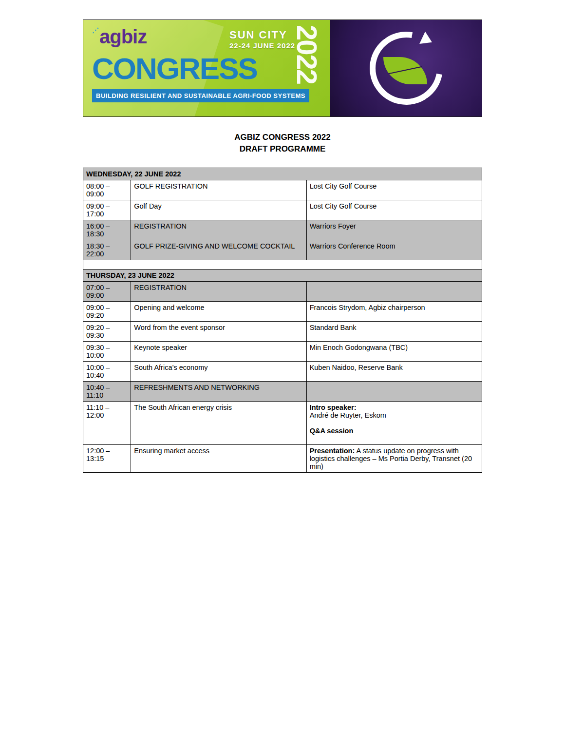⋰agbiz
SUN CITY22-24 JUNE 2022
CONGRESS
2022
BUILDING RESILIENT AND SUSTAINABLE AGRI-FOOD SYSTEMS
AGBIZ CONGRESS 2022
DRAFT PROGRAMME
| WEDNESDAY, 22 JUNE 2022 |
| 08:00 – 09:00 | GOLF REGISTRATION | Lost City Golf Course |
| 09:00 – 17:00 | Golf Day | Lost City Golf Course |
| 16:00 – 18:30 | REGISTRATION | Warriors Foyer |
| 18:30 – 22:00 | GOLF PRIZE-GIVING AND WELCOME COCKTAIL | Warriors Conference Room |
| THURSDAY, 23 JUNE 2022 |
| 07:00 – 09:00 | REGISTRATION | |
| 09:00 – 09:20 | Opening and welcome | Francois Strydom, Agbiz chairperson |
| 09:20 – 09:30 | Word from the event sponsor | Standard Bank |
| 09:30 – 10:00 | Keynote speaker | Min Enoch Godongwana (TBC) |
| 10:00 – 10:40 | South Africa’s economy | Kuben Naidoo, Reserve Bank |
| 10:40 – 11:10 | REFRESHMENTS AND NETWORKING | |
| 11:10 – 12:00 | The South African energy crisis | Intro speaker: André de Ruyter, Eskom Q&A session |
| 12:00 – 13:15 | Ensuring market access | Presentation: A status update on progress with logistics challenges – Ms Portia Derby, Transnet (20 min) |